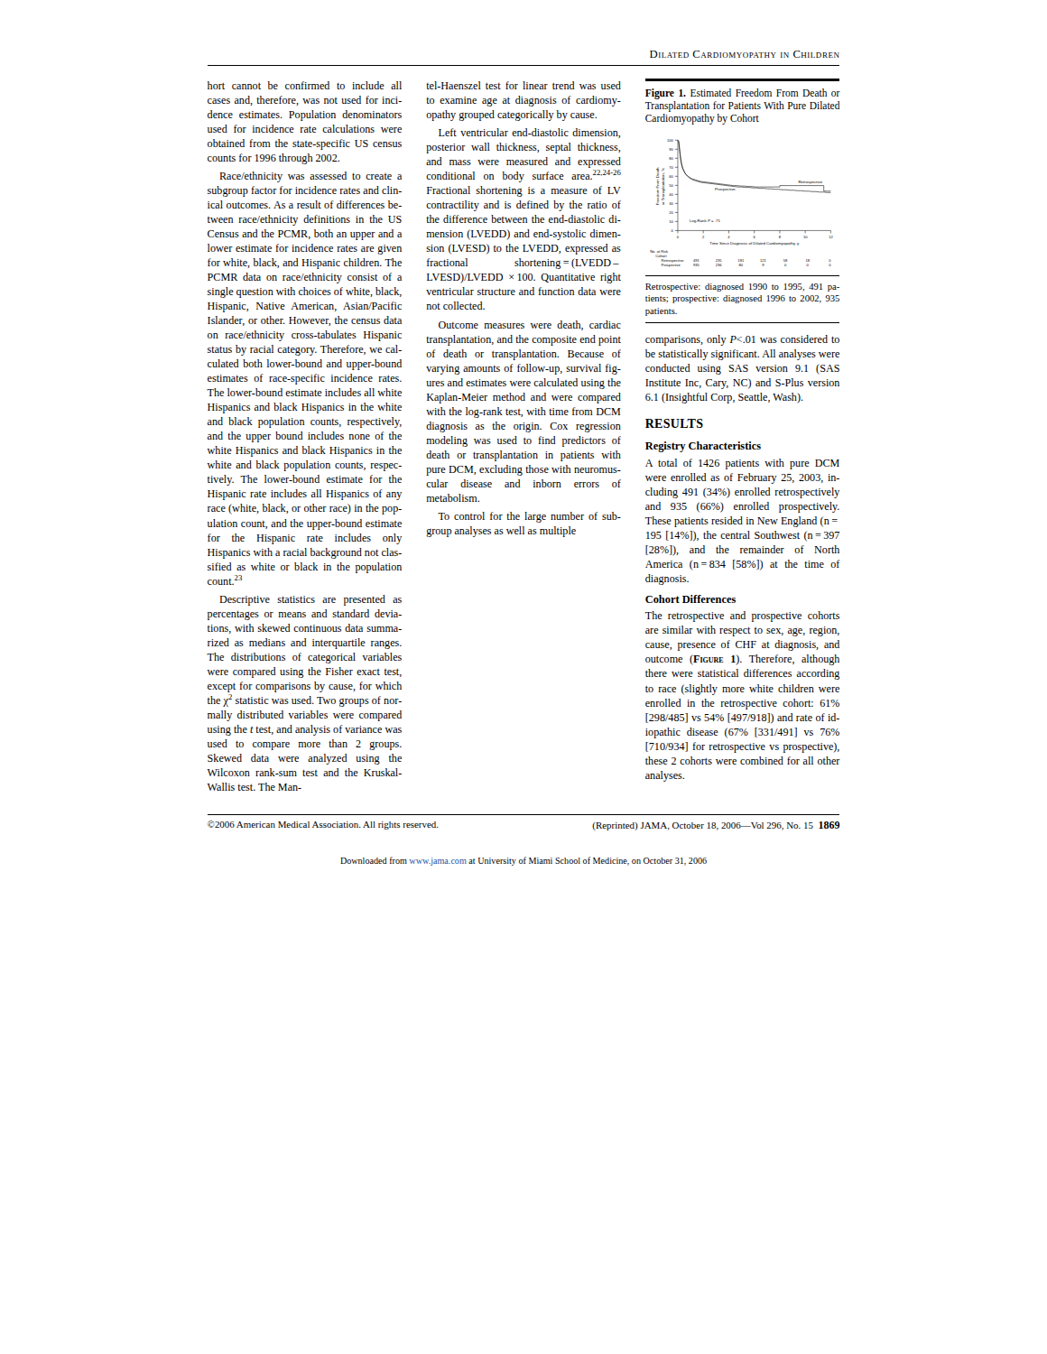Dilated Cardiomyopathy in Children
hort cannot be confirmed to include all cases and, therefore, was not used for incidence estimates. Population denominators used for incidence rate calculations were obtained from the state-specific US census counts for 1996 through 2002.
Race/ethnicity was assessed to create a subgroup factor for incidence rates and clinical outcomes. As a result of differences between race/ethnicity definitions in the US Census and the PCMR, both an upper and a lower estimate for incidence rates are given for white, black, and Hispanic children. The PCMR data on race/ethnicity consist of a single question with choices of white, black, Hispanic, Native American, Asian/Pacific Islander, or other. However, the census data on race/ethnicity cross-tabulates Hispanic status by racial category. Therefore, we calculated both lower-bound and upper-bound estimates of race-specific incidence rates. The lower-bound estimate includes all white Hispanics and black Hispanics in the white and black population counts, respectively, and the upper bound includes none of the white Hispanics and black Hispanics in the white and black population counts, respectively. The lower-bound estimate for the Hispanic rate includes all Hispanics of any race (white, black, or other race) in the population count, and the upper-bound estimate for the Hispanic rate includes only Hispanics with a racial background not classified as white or black in the population count.23
Descriptive statistics are presented as percentages or means and standard deviations, with skewed continuous data summarized as medians and interquartile ranges. The distributions of categorical variables were compared using the Fisher exact test, except for comparisons by cause, for which the χ2 statistic was used. Two groups of normally distributed variables were compared using the t test, and analysis of variance was used to compare more than 2 groups. Skewed data were analyzed using the Wilcoxon rank-sum test and the Kruskal-Wallis test. The Man-
tel-Haenszel test for linear trend was used to examine age at diagnosis of cardiomyopathy grouped categorically by cause.
Left ventricular end-diastolic dimension, posterior wall thickness, septal thickness, and mass were measured and expressed conditional on body surface area.22,24-26 Fractional shortening is a measure of LV contractility and is defined by the ratio of the difference between the end-diastolic dimension (LVEDD) and end-systolic dimension (LVESD) to the LVEDD, expressed as fractional shortening = (LVEDD – LVESD)/LVEDD × 100. Quantitative right ventricular structure and function data were not collected.
Outcome measures were death, cardiac transplantation, and the composite end point of death or transplantation. Because of varying amounts of follow-up, survival figures and estimates were calculated using the Kaplan-Meier method and were compared with the log-rank test, with time from DCM diagnosis as the origin. Cox regression modeling was used to find predictors of death or transplantation in patients with pure DCM, excluding those with neuromuscular disease and inborn errors of metabolism.
To control for the large number of subgroup analyses as well as multiple
Figure 1. Estimated Freedom From Death or Transplantation for Patients With Pure Dilated Cardiomyopathy by Cohort
100 90 80 70 60 50 40 30 20 10 0 Freedom From Death or Transplantation, % 0 2 4 6 8 10 12 Time Since Diagnosis of Dilated Cardiomyopathy, y Retrospective Prospective Log-Rank P = .71 No. at Risk Cohort Retrospective Prospective 491 935 235 236 181 80 121 9 58 0 18 0 0 0
Retrospective: diagnosed 1990 to 1995, 491 patients; prospective: diagnosed 1996 to 2002, 935 patients.
comparisons, only P<.01 was considered to be statistically significant. All analyses were conducted using SAS version 9.1 (SAS Institute Inc, Cary, NC) and S-Plus version 6.1 (Insightful Corp, Seattle, Wash).
RESULTS
Registry Characteristics
A total of 1426 patients with pure DCM were enrolled as of February 25, 2003, including 491 (34%) enrolled retrospectively and 935 (66%) enrolled prospectively. These patients resided in New England (n = 195 [14%]), the central Southwest (n = 397 [28%]), and the remainder of North America (n = 834 [58%]) at the time of diagnosis.
Cohort Differences
The retrospective and prospective cohorts are similar with respect to sex, age, region, cause, presence of CHF at diagnosis, and outcome (Figure 1). Therefore, although there were statistical differences according to race (slightly more white children were enrolled in the retrospective cohort: 61% [298/485] vs 54% [497/918]) and rate of idiopathic disease (67% [331/491] vs 76% [710/934] for retrospective vs prospective), these 2 cohorts were combined for all other analyses.
©2006 American Medical Association. All rights reserved.
(Reprinted) JAMA, October 18, 2006—Vol 296, No. 15 1869
Downloaded from www.jama.com at University of Miami School of Medicine, on October 31, 2006